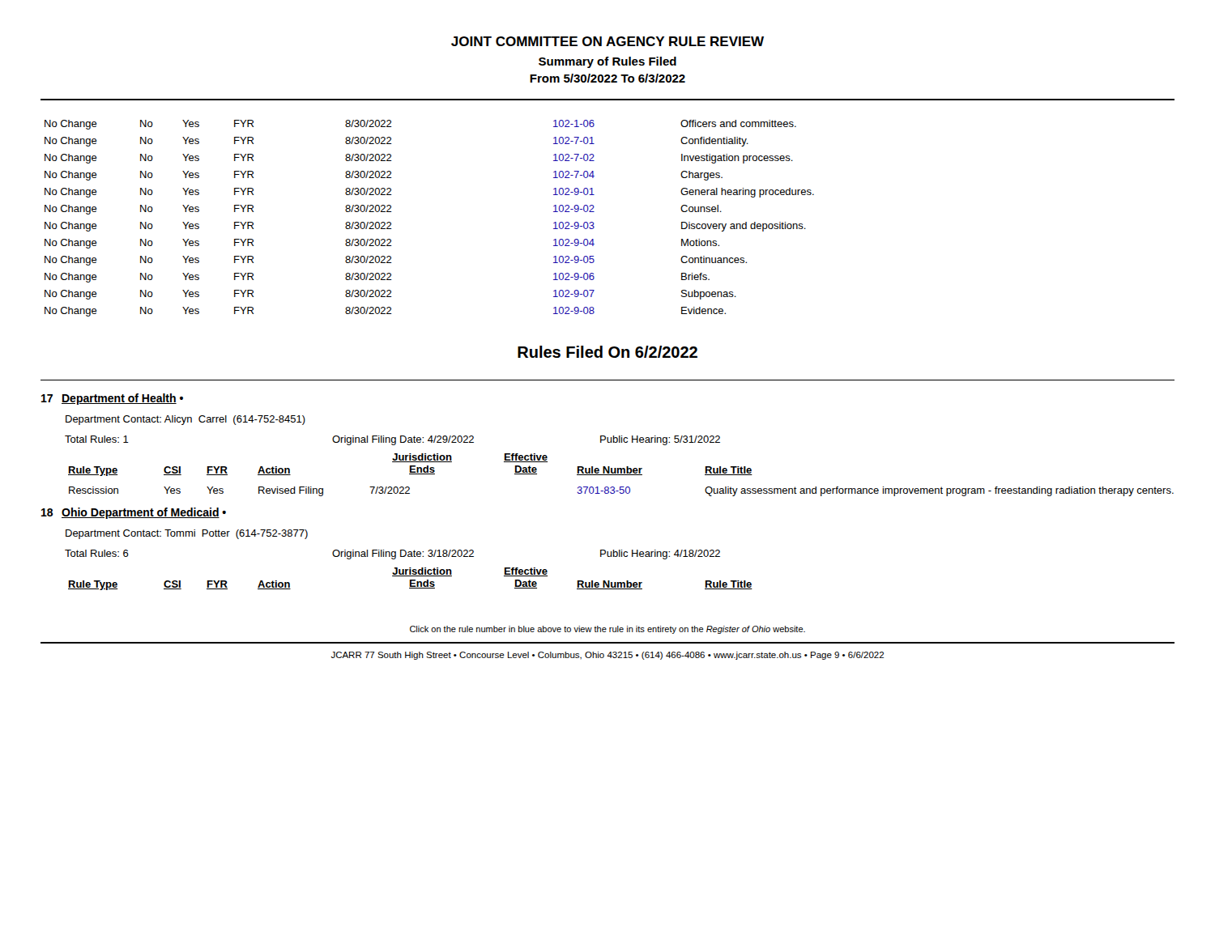JOINT COMMITTEE ON AGENCY RULE REVIEW
Summary of Rules Filed
From 5/30/2022 To 6/3/2022
| No Change | No | Yes | FYR | 8/30/2022 | | 102-1-06 | Officers and committees. |
| No Change | No | Yes | FYR | 8/30/2022 | | 102-7-01 | Confidentiality. |
| No Change | No | Yes | FYR | 8/30/2022 | | 102-7-02 | Investigation processes. |
| No Change | No | Yes | FYR | 8/30/2022 | | 102-7-04 | Charges. |
| No Change | No | Yes | FYR | 8/30/2022 | | 102-9-01 | General hearing procedures. |
| No Change | No | Yes | FYR | 8/30/2022 | | 102-9-02 | Counsel. |
| No Change | No | Yes | FYR | 8/30/2022 | | 102-9-03 | Discovery and depositions. |
| No Change | No | Yes | FYR | 8/30/2022 | | 102-9-04 | Motions. |
| No Change | No | Yes | FYR | 8/30/2022 | | 102-9-05 | Continuances. |
| No Change | No | Yes | FYR | 8/30/2022 | | 102-9-06 | Briefs. |
| No Change | No | Yes | FYR | 8/30/2022 | | 102-9-07 | Subpoenas. |
| No Change | No | Yes | FYR | 8/30/2022 | | 102-9-08 | Evidence. |
Rules Filed On 6/2/2022
17 Department of Health •
Department Contact: Alicyn Carrel (614-752-8451)
Total Rules: 1
Original Filing Date: 4/29/2022
Public Hearing: 5/31/2022
| Rule Type | CSI | FYR | Action | Jurisdiction Ends | Effective Date | Rule Number | Rule Title |
| Rescission | Yes | Yes | Revised Filing | 7/3/2022 | | 3701-83-50 | Quality assessment and performance improvement program - freestanding radiation therapy centers. |
18 Ohio Department of Medicaid •
Department Contact: Tommi Potter (614-752-3877)
Total Rules: 6
Original Filing Date: 3/18/2022
Public Hearing: 4/18/2022
| Rule Type | CSI | FYR | Action | Jurisdiction Ends | Effective Date | Rule Number | Rule Title |
Click on the rule number in blue above to view the rule in its entirety on the Register of Ohio website.
JCARR 77 South High Street • Concourse Level • Columbus, Ohio 43215 • (614) 466-4086 • www.jcarr.state.oh.us • Page 9 • 6/6/2022